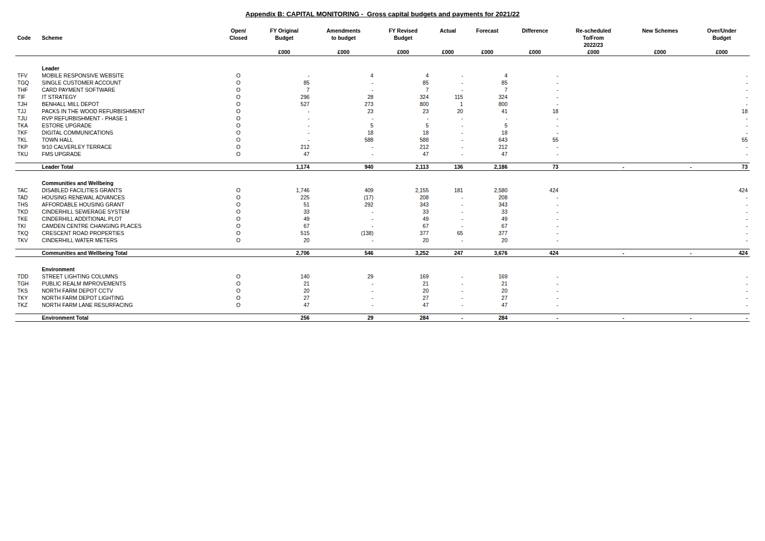Appendix B: CAPITAL MONITORING - Gross capital budgets and payments for 2021/22
| | | Open/ | FY Original | Amendments | FY Revised | Actual | Forecast | Difference | Re-scheduled | New Schemes | Over/Under |
| --- | --- | --- | --- | --- | --- | --- | --- | --- | --- | --- | --- |
| Code | Scheme | Closed | Budget | to budget | Budget | | | | To/From | | Budget |
| | | | | | | | | | 2022/23 | | |
| | | | £000 | £000 | £000 | £000 | £000 | £000 | £000 | £000 | £000 |
| | Leader | | | | | | | | | | |
| TFV | MOBILE RESPONSIVE WEBSITE | O | - | 4 | 4 | - | 4 | - | | | - |
| TGQ | SINGLE CUSTOMER ACCOUNT | O | 85 | - | 85 | - | 85 | - | | | - |
| THF | CARD PAYMENT SOFTWARE | O | 7 | - | 7 | - | 7 | - | | | - |
| TIF | IT STRATEGY | O | 296 | 28 | 324 | 115 | 324 | - | | | - |
| TJH | BENHALL MILL DEPOT | O | 527 | 273 | 800 | 1 | 800 | - | | | - |
| TJJ | PACKS IN THE WOOD REFURBISHMENT | O | - | 23 | 23 | 20 | 41 | 18 | | | 18 |
| TJU | RVP REFURBISHMENT - PHASE 1 | O | - | - | - | - | - | - | | | - |
| TKA | ESTORE UPGRADE | O | - | 5 | 5 | - | 5 | - | | | - |
| TKF | DIGITAL COMMUNICATIONS | O | - | 18 | 18 | - | 18 | - | | | - |
| TKL | TOWN HALL | O | - | 588 | 588 | - | 643 | 55 | | | 55 |
| TKP | 9/10 CALVERLEY TERRACE | O | 212 | - | 212 | - | 212 | - | | | - |
| TKU | FMS UPGRADE | O | 47 | - | 47 | - | 47 | - | | | - |
| | Leader Total | | 1,174 | 940 | 2,113 | 136 | 2,186 | 73 | - | - | 73 |
| | Communities and Wellbeing | | | | | | | | | | |
| TAC | DISABLED FACILITIES GRANTS | O | 1,746 | 409 | 2,155 | 181 | 2,580 | 424 | | | 424 |
| TAD | HOUSING RENEWAL ADVANCES | O | 225 | (17) | 208 | - | 208 | - | | | - |
| THS | AFFORDABLE HOUSING GRANT | O | 51 | 292 | 343 | - | 343 | - | | | - |
| TKD | CINDERHILL SEWERAGE SYSTEM | O | 33 | - | 33 | - | 33 | - | | | - |
| TKE | CINDERHILL ADDITIONAL PLOT | O | 49 | - | 49 | - | 49 | - | | | - |
| TKI | CAMDEN CENTRE CHANGING PLACES | O | 67 | - | 67 | - | 67 | - | | | - |
| TKQ | CRESCENT ROAD PROPERTIES | O | 515 | (138) | 377 | 65 | 377 | - | | | - |
| TKV | CINDERHILL WATER METERS | O | 20 | - | 20 | - | 20 | - | | | - |
| | Communities and Wellbeing Total | | 2,706 | 546 | 3,252 | 247 | 3,676 | 424 | - | - | 424 |
| | Environment | | | | | | | | | | |
| TDD | STREET LIGHTING COLUMNS | O | 140 | 29 | 169 | - | 169 | - | | | - |
| TGH | PUBLIC REALM IMPROVEMENTS | O | 21 | - | 21 | - | 21 | - | | | - |
| TKS | NORTH FARM DEPOT CCTV | O | 20 | - | 20 | - | 20 | - | | | - |
| TKY | NORTH FARM DEPOT LIGHTING | O | 27 | - | 27 | - | 27 | - | | | - |
| TKZ | NORTH FARM LANE RESURFACING | O | 47 | - | 47 | - | 47 | - | | | - |
| | Environment Total | | 256 | 29 | 284 | - | 284 | - | - | - | - |